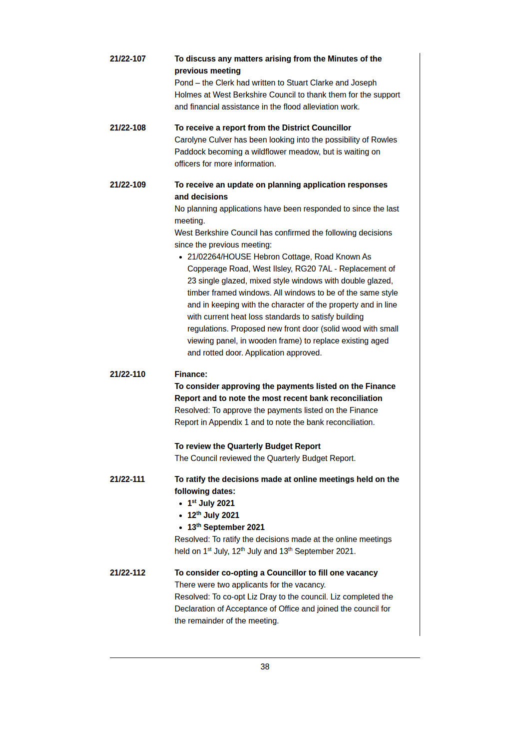21/22-107
To discuss any matters arising from the Minutes of the previous meeting
Pond – the Clerk had written to Stuart Clarke and Joseph Holmes at West Berkshire Council to thank them for the support and financial assistance in the flood alleviation work.
21/22-108
To receive a report from the District Councillor
Carolyne Culver has been looking into the possibility of Rowles Paddock becoming a wildflower meadow, but is waiting on officers for more information.
21/22-109
To receive an update on planning application responses and decisions
No planning applications have been responded to since the last meeting.
West Berkshire Council has confirmed the following decisions since the previous meeting:
21/02264/HOUSE Hebron Cottage, Road Known As Copperage Road, West Ilsley, RG20 7AL - Replacement of 23 single glazed, mixed style windows with double glazed, timber framed windows. All windows to be of the same style and in keeping with the character of the property and in line with current heat loss standards to satisfy building regulations. Proposed new front door (solid wood with small viewing panel, in wooden frame) to replace existing aged and rotted door. Application approved.
21/22-110
Finance:
To consider approving the payments listed on the Finance Report and to note the most recent bank reconciliation
Resolved: To approve the payments listed on the Finance Report in Appendix 1 and to note the bank reconciliation.
To review the Quarterly Budget Report
The Council reviewed the Quarterly Budget Report.
21/22-111
To ratify the decisions made at online meetings held on the following dates:
1st July 2021
12th July 2021
13th September 2021
Resolved: To ratify the decisions made at the online meetings held on 1st July, 12th July and 13th September 2021.
21/22-112
To consider co-opting a Councillor to fill one vacancy
There were two applicants for the vacancy.
Resolved: To co-opt Liz Dray to the council. Liz completed the Declaration of Acceptance of Office and joined the council for the remainder of the meeting.
38